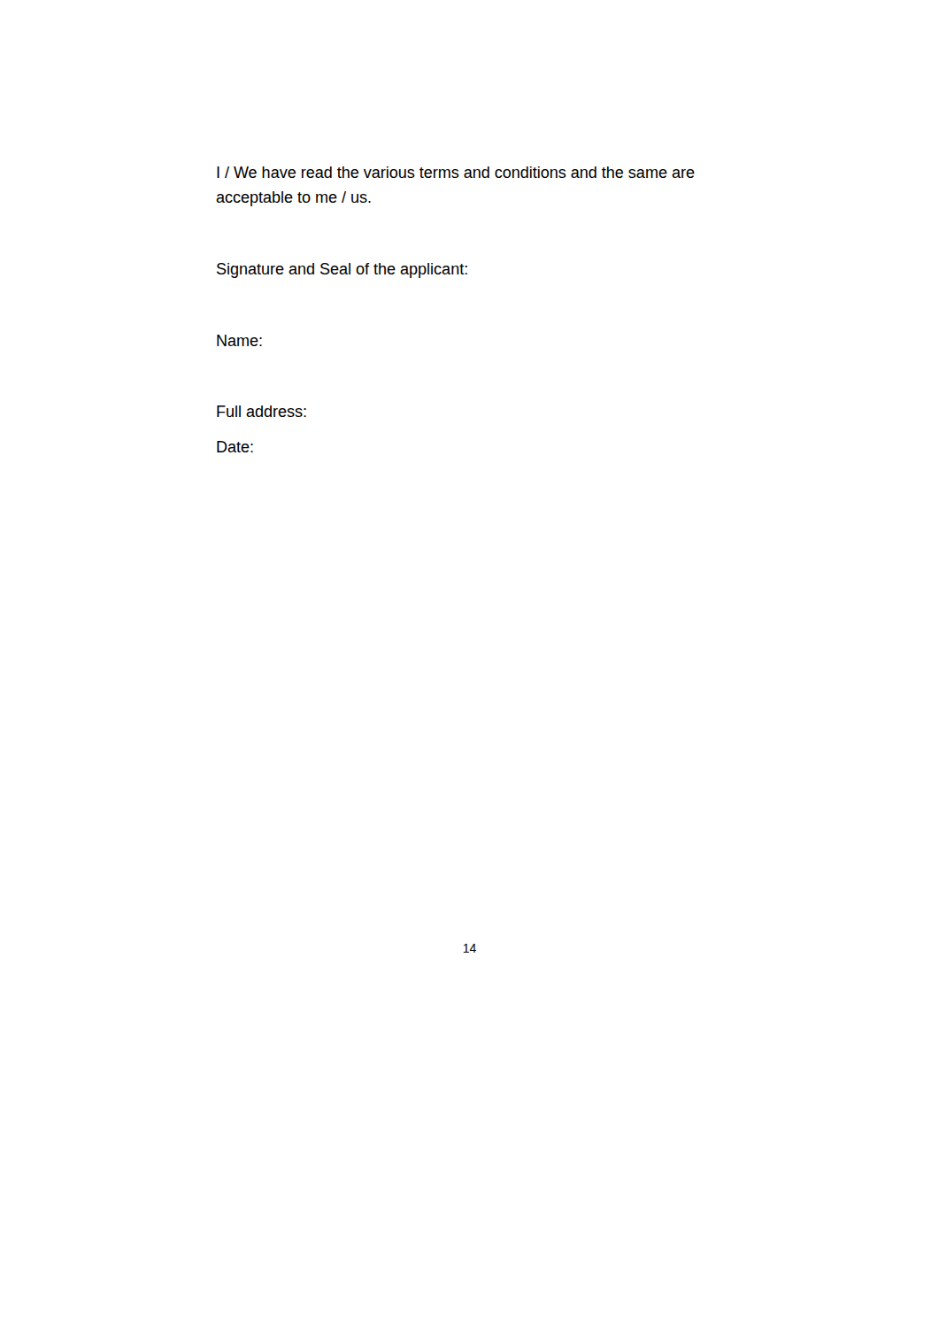I / We have read the various terms and conditions and the same are acceptable to me / us.
Signature and Seal of the applicant:
Name:
Full address:
Date:
14